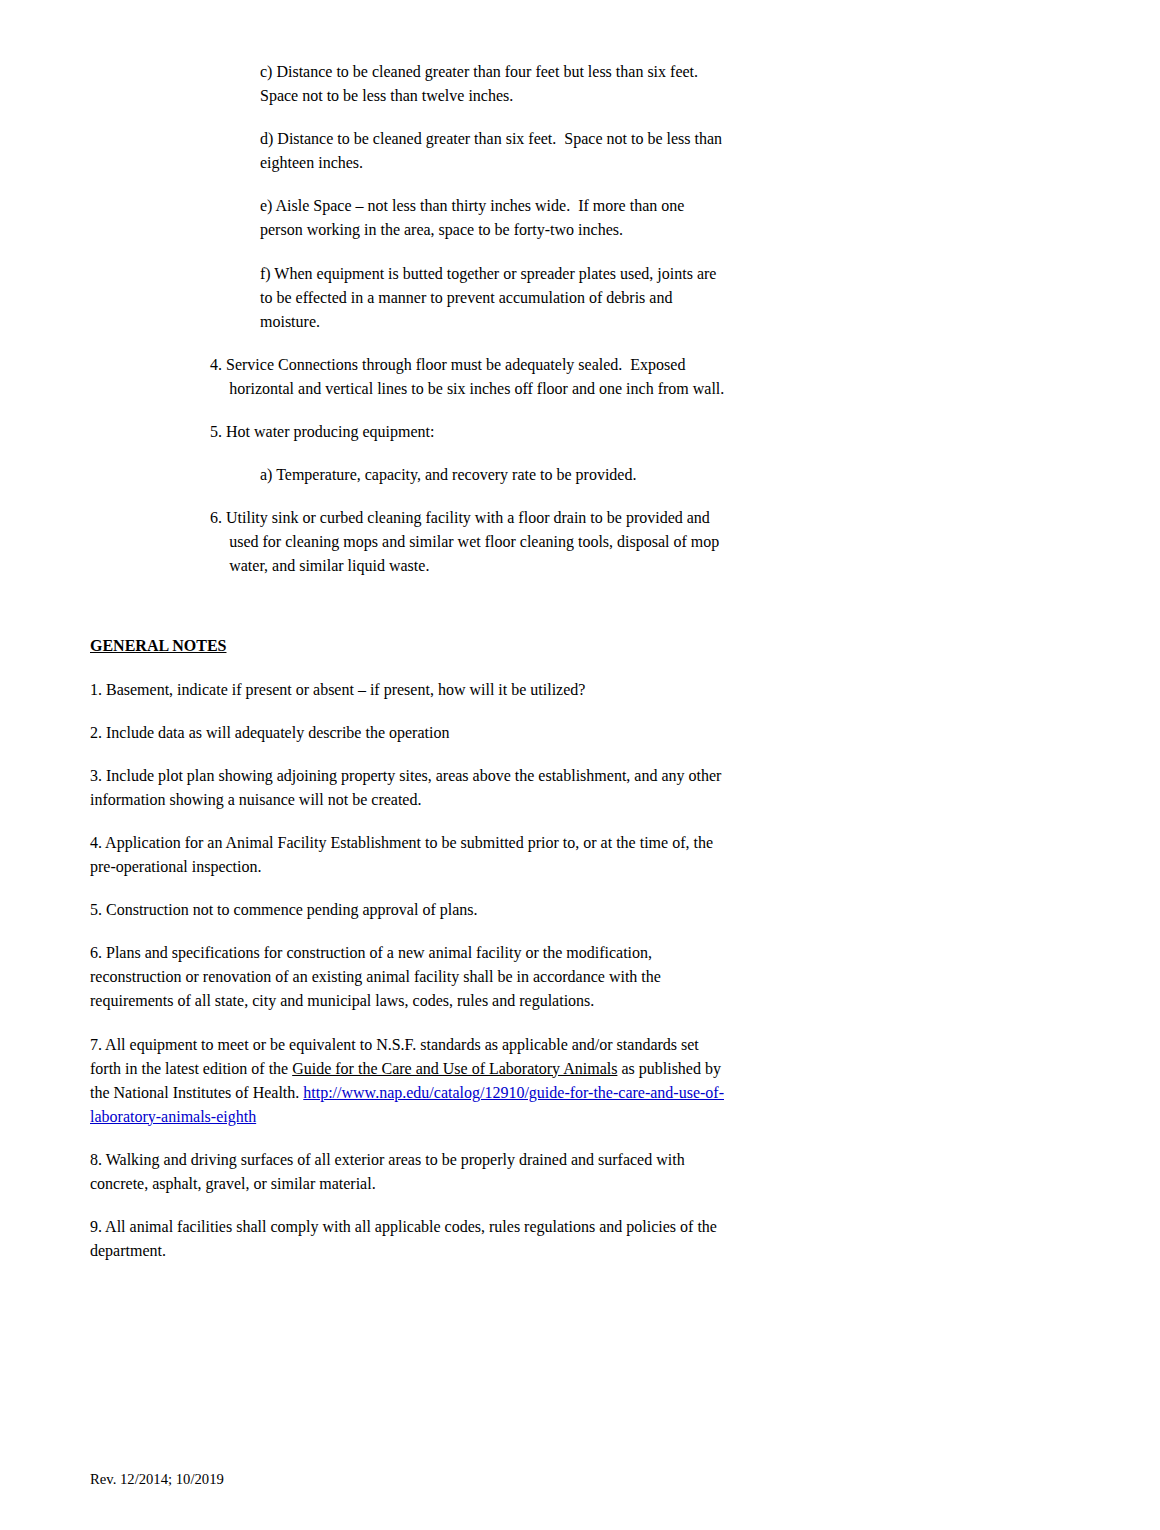c) Distance to be cleaned greater than four feet but less than six feet. Space not to be less than twelve inches.
d) Distance to be cleaned greater than six feet. Space not to be less than eighteen inches.
e) Aisle Space – not less than thirty inches wide. If more than one person working in the area, space to be forty-two inches.
f) When equipment is butted together or spreader plates used, joints are to be effected in a manner to prevent accumulation of debris and moisture.
4. Service Connections through floor must be adequately sealed. Exposed horizontal and vertical lines to be six inches off floor and one inch from wall.
5. Hot water producing equipment:
a) Temperature, capacity, and recovery rate to be provided.
6. Utility sink or curbed cleaning facility with a floor drain to be provided and used for cleaning mops and similar wet floor cleaning tools, disposal of mop water, and similar liquid waste.
GENERAL NOTES
1. Basement, indicate if present or absent – if present, how will it be utilized?
2. Include data as will adequately describe the operation
3. Include plot plan showing adjoining property sites, areas above the establishment, and any other information showing a nuisance will not be created.
4. Application for an Animal Facility Establishment to be submitted prior to, or at the time of, the pre-operational inspection.
5. Construction not to commence pending approval of plans.
6. Plans and specifications for construction of a new animal facility or the modification, reconstruction or renovation of an existing animal facility shall be in accordance with the requirements of all state, city and municipal laws, codes, rules and regulations.
7. All equipment to meet or be equivalent to N.S.F. standards as applicable and/or standards set forth in the latest edition of the Guide for the Care and Use of Laboratory Animals as published by the National Institutes of Health. http://www.nap.edu/catalog/12910/guide-for-the-care-and-use-of-laboratory-animals-eighth
8. Walking and driving surfaces of all exterior areas to be properly drained and surfaced with concrete, asphalt, gravel, or similar material.
9. All animal facilities shall comply with all applicable codes, rules regulations and policies of the department.
Rev. 12/2014; 10/2019